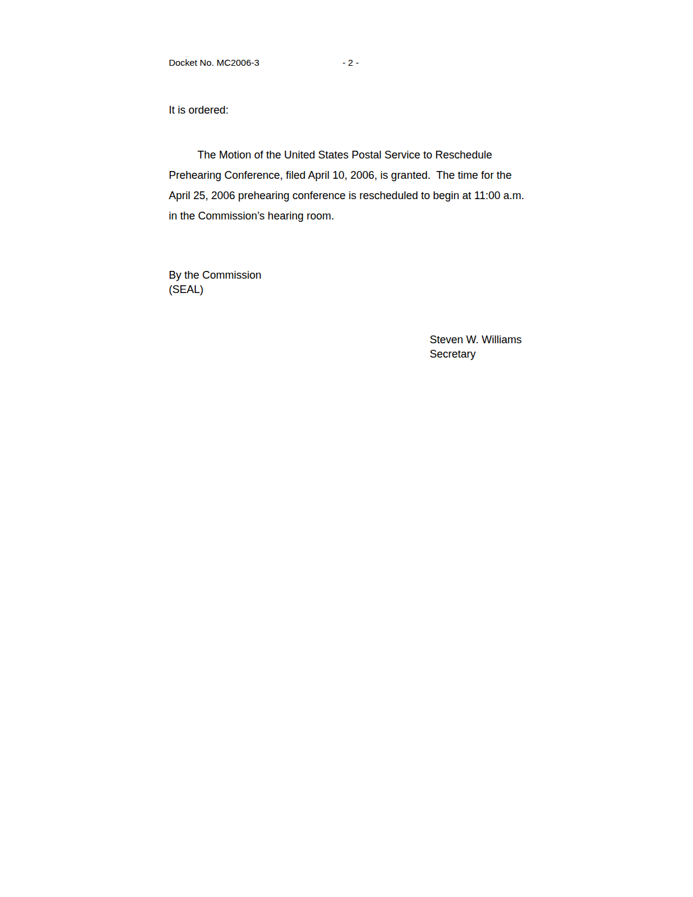Docket No. MC2006-3 - 2 -
It is ordered:
The Motion of the United States Postal Service to Reschedule Prehearing Conference, filed April 10, 2006, is granted. The time for the April 25, 2006 prehearing conference is rescheduled to begin at 11:00 a.m. in the Commission’s hearing room.
By the Commission
(SEAL)
Steven W. Williams
Secretary